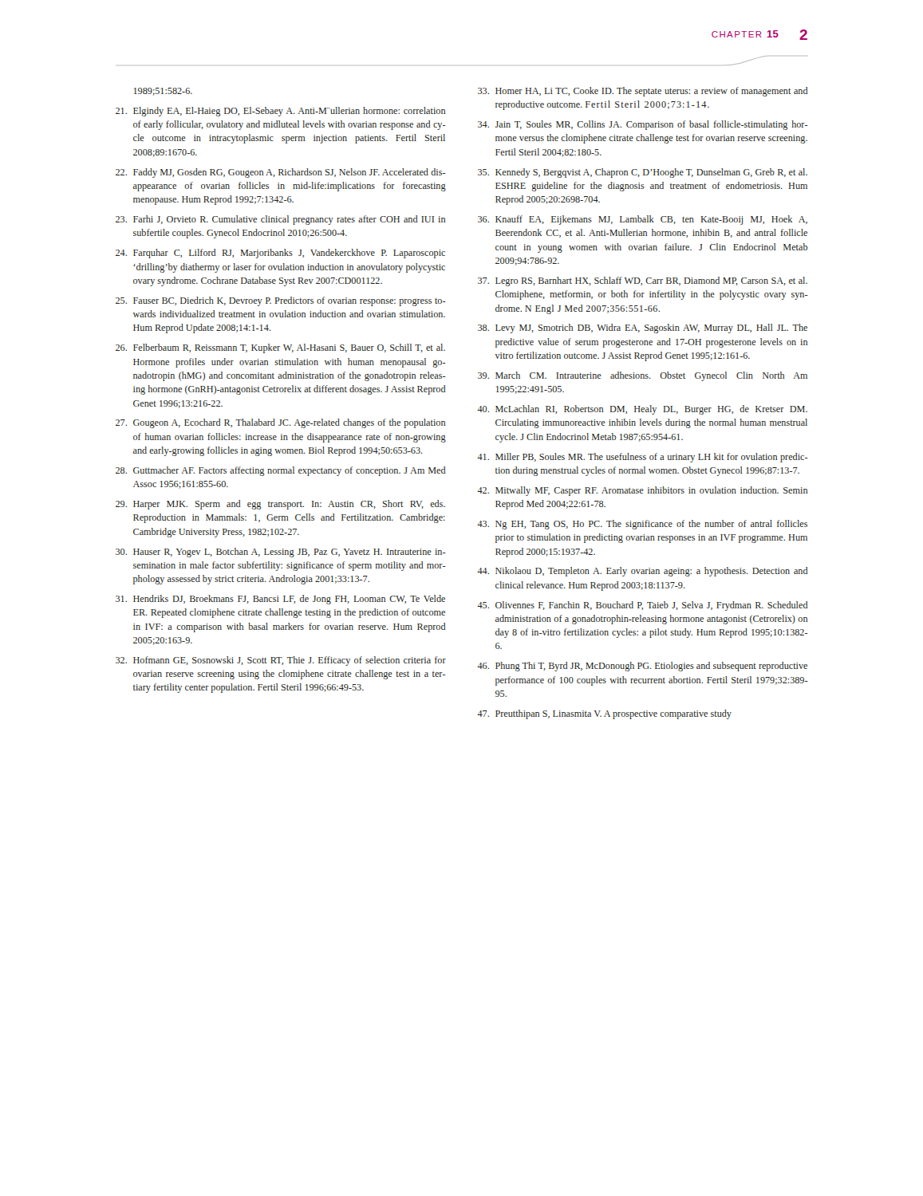Chapter 15
2
1989;51:582-6.
21. Elgindy EA, El-Haieg DO, El-Sebaey A. Anti-M¨ullerian hormone: correlation of early follicular, ovulatory and midluteal levels with ovarian response and cycle outcome in intracytoplasmic sperm injection patients. Fertil Steril 2008;89:1670-6.
22. Faddy MJ, Gosden RG, Gougeon A, Richardson SJ, Nelson JF. Accelerated disappearance of ovarian follicles in mid-life:implications for forecasting menopause. Hum Reprod 1992;7:1342-6.
23. Farhi J, Orvieto R. Cumulative clinical pregnancy rates after COH and IUI in subfertile couples. Gynecol Endocrinol 2010;26:500-4.
24. Farquhar C, Lilford RJ, Marjoribanks J, Vandekerckhove P. Laparoscopic ‘drilling’by diathermy or laser for ovulation induction in anovulatory polycystic ovary syndrome. Cochrane Database Syst Rev 2007:CD001122.
25. Fauser BC, Diedrich K, Devroey P. Predictors of ovarian response: progress towards individualized treatment in ovulation induction and ovarian stimulation. Hum Reprod Update 2008;14:1-14.
26. Felberbaum R, Reissmann T, Kupker W, Al-Hasani S, Bauer O, Schill T, et al. Hormone profiles under ovarian stimulation with human menopausal gonadotropin (hMG) and concomitant administration of the gonadotropin releasing hormone (GnRH)-antagonist Cetrorelix at different dosages. J Assist Reprod Genet 1996;13:216-22.
27. Gougeon A, Ecochard R, Thalabard JC. Age-related changes of the population of human ovarian follicles: increase in the disappearance rate of non-growing and early-growing follicles in aging women. Biol Reprod 1994;50:653-63.
28. Guttmacher AF. Factors affecting normal expectancy of conception. J Am Med Assoc 1956;161:855-60.
29. Harper MJK. Sperm and egg transport. In: Austin CR, Short RV, eds. Reproduction in Mammals: 1, Germ Cells and Fertilitzation. Cambridge: Cambridge University Press, 1982;102-27.
30. Hauser R, Yogev L, Botchan A, Lessing JB, Paz G, Yavetz H. Intrauterine insemination in male factor subfertility: significance of sperm motility and morphology assessed by strict criteria. Andrologia 2001;33:13-7.
31. Hendriks DJ, Broekmans FJ, Bancsi LF, de Jong FH, Looman CW, Te Velde ER. Repeated clomiphene citrate challenge testing in the prediction of outcome in IVF: a comparison with basal markers for ovarian reserve. Hum Reprod 2005;20:163-9.
32. Hofmann GE, Sosnowski J, Scott RT, Thie J. Efficacy of selection criteria for ovarian reserve screening using the clomiphene citrate challenge test in a tertiary fertility center population. Fertil Steril 1996;66:49-53.
33. Homer HA, Li TC, Cooke ID. The septate uterus: a review of management and reproductive outcome. Fertil Steril 2000;73:1-14.
34. Jain T, Soules MR, Collins JA. Comparison of basal follicle-stimulating hormone versus the clomiphene citrate challenge test for ovarian reserve screening. Fertil Steril 2004;82:180-5.
35. Kennedy S, Bergqvist A, Chapron C, D’Hooghe T, Dunselman G, Greb R, et al. ESHRE guideline for the diagnosis and treatment of endometriosis. Hum Reprod 2005;20:2698-704.
36. Knauff EA, Eijkemans MJ, Lambalk CB, ten Kate-Booij MJ, Hoek A, Beerendonk CC, et al. Anti-Mullerian hormone, inhibin B, and antral follicle count in young women with ovarian failure. J Clin Endocrinol Metab 2009;94:786-92.
37. Legro RS, Barnhart HX, Schlaff WD, Carr BR, Diamond MP, Carson SA, et al. Clomiphene, metformin, or both for infertility in the polycystic ovary syndrome. N Engl J Med 2007;356:551-66.
38. Levy MJ, Smotrich DB, Widra EA, Sagoskin AW, Murray DL, Hall JL. The predictive value of serum progesterone and 17-OH progesterone levels on in vitro fertilization outcome. J Assist Reprod Genet 1995;12:161-6.
39. March CM. Intrauterine adhesions. Obstet Gynecol Clin North Am 1995;22:491-505.
40. McLachlan RI, Robertson DM, Healy DL, Burger HG, de Kretser DM. Circulating immunoreactive inhibin levels during the normal human menstrual cycle. J Clin Endocrinol Metab 1987;65:954-61.
41. Miller PB, Soules MR. The usefulness of a urinary LH kit for ovulation prediction during menstrual cycles of normal women. Obstet Gynecol 1996;87:13-7.
42. Mitwally MF, Casper RF. Aromatase inhibitors in ovulation induction. Semin Reprod Med 2004;22:61-78.
43. Ng EH, Tang OS, Ho PC. The significance of the number of antral follicles prior to stimulation in predicting ovarian responses in an IVF programme. Hum Reprod 2000;15:1937-42.
44. Nikolaou D, Templeton A. Early ovarian ageing: a hypothesis. Detection and clinical relevance. Hum Reprod 2003;18:1137-9.
45. Olivennes F, Fanchin R, Bouchard P, Taieb J, Selva J, Frydman R. Scheduled administration of a gonadotrophin-releasing hormone antagonist (Cetrorelix) on day 8 of in-vitro fertilization cycles: a pilot study. Hum Reprod 1995;10:1382-6.
46. Phung Thi T, Byrd JR, McDonough PG. Etiologies and subsequent reproductive performance of 100 couples with recurrent abortion. Fertil Steril 1979;32:389-95.
47. Preutthipan S, Linasmita V. A prospective comparative study